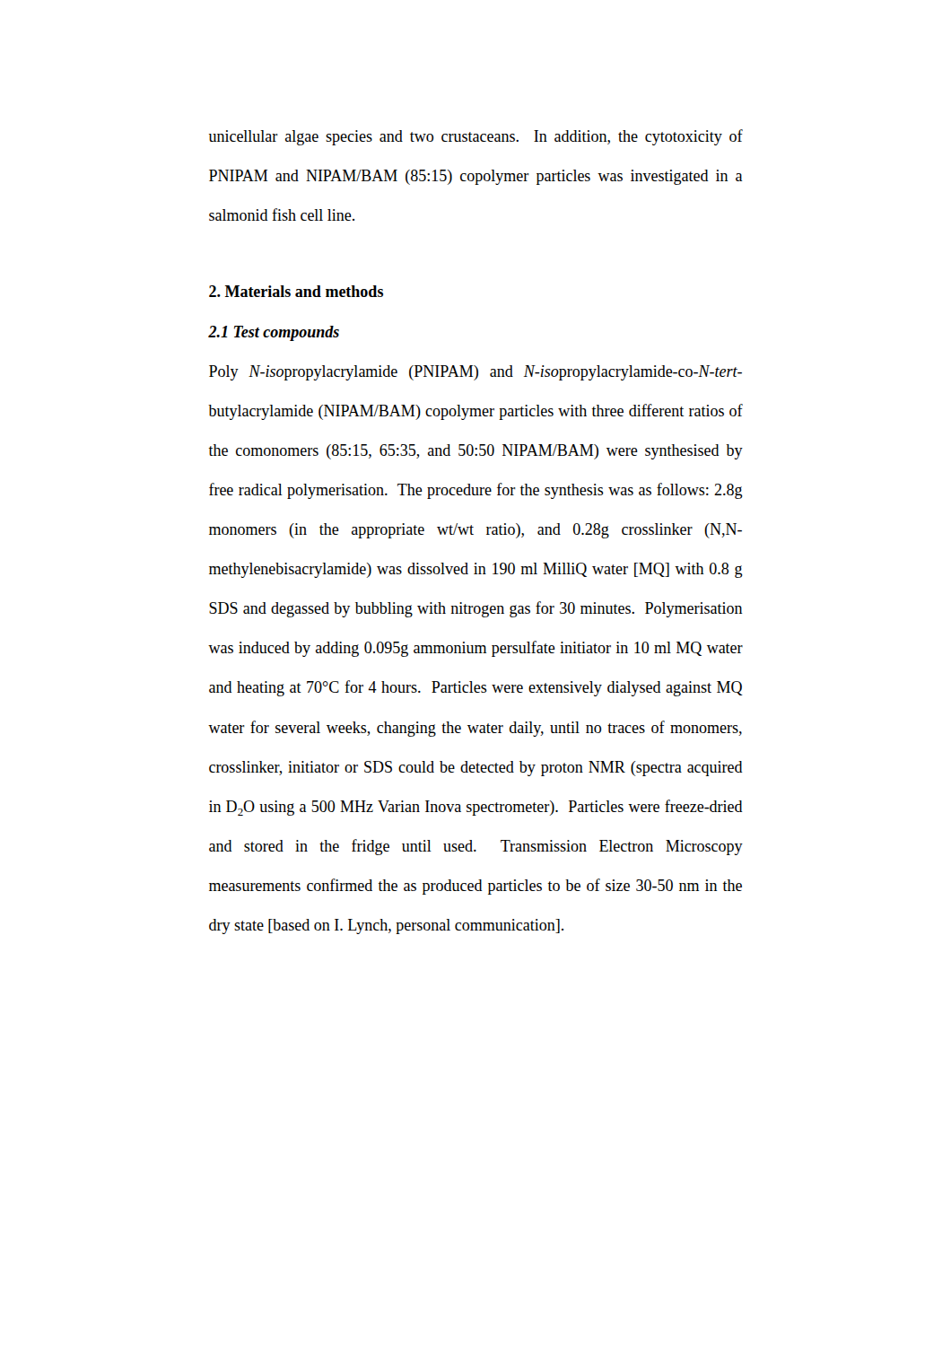unicellular algae species and two crustaceans. In addition, the cytotoxicity of PNIPAM and NIPAM/BAM (85:15) copolymer particles was investigated in a salmonid fish cell line.
2. Materials and methods
2.1 Test compounds
Poly N-isopropylacrylamide (PNIPAM) and N-isopropylacrylamide-co-N-tert-butylacrylamide (NIPAM/BAM) copolymer particles with three different ratios of the comonomers (85:15, 65:35, and 50:50 NIPAM/BAM) were synthesised by free radical polymerisation. The procedure for the synthesis was as follows: 2.8g monomers (in the appropriate wt/wt ratio), and 0.28g crosslinker (N,N-methylenebisacrylamide) was dissolved in 190 ml MilliQ water [MQ] with 0.8 g SDS and degassed by bubbling with nitrogen gas for 30 minutes. Polymerisation was induced by adding 0.095g ammonium persulfate initiator in 10 ml MQ water and heating at 70°C for 4 hours. Particles were extensively dialysed against MQ water for several weeks, changing the water daily, until no traces of monomers, crosslinker, initiator or SDS could be detected by proton NMR (spectra acquired in D2O using a 500 MHz Varian Inova spectrometer). Particles were freeze-dried and stored in the fridge until used. Transmission Electron Microscopy measurements confirmed the as produced particles to be of size 30-50 nm in the dry state [based on I. Lynch, personal communication].